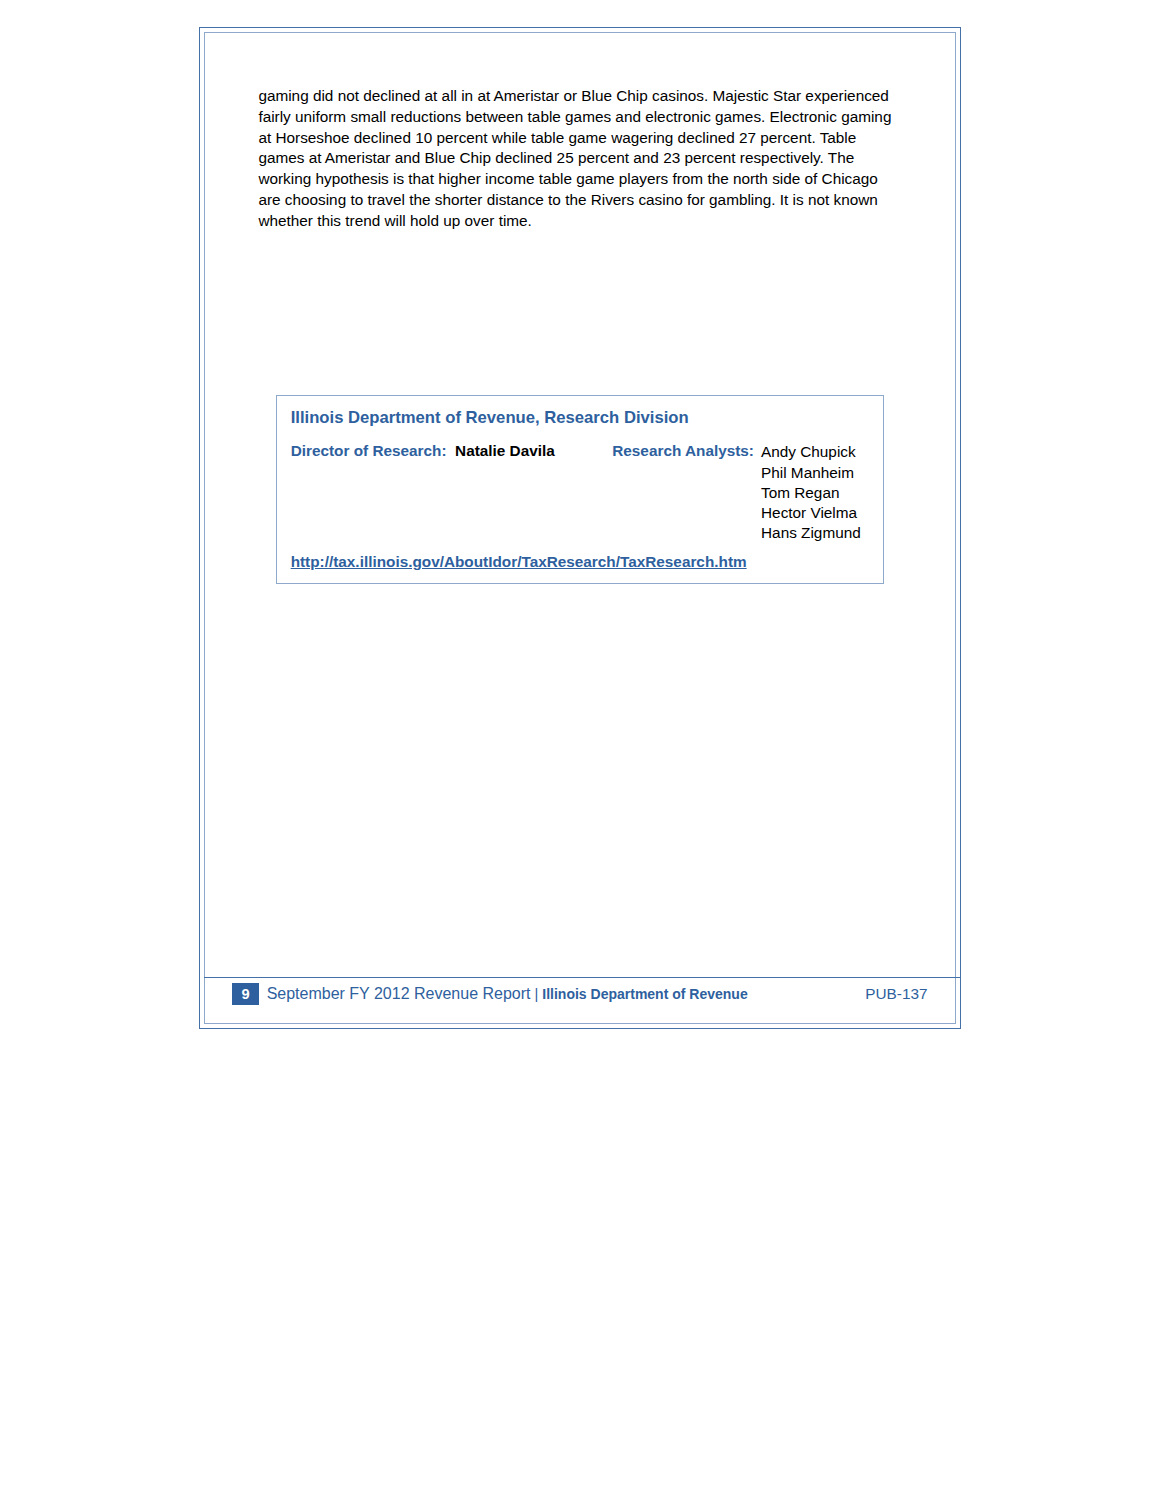gaming did not declined at all in at Ameristar or Blue Chip casinos. Majestic Star experienced fairly uniform small reductions between table games and electronic games. Electronic gaming at Horseshoe declined 10 percent while table game wagering declined 27 percent. Table games at Ameristar and Blue Chip declined 25 percent and 23 percent respectively. The working hypothesis is that higher income table game players from the north side of Chicago are choosing to travel the shorter distance to the Rivers casino for gambling. It is not known whether this trend will hold up over time.
Illinois Department of Revenue, Research Division
| Director of Research : Natalie Davila | Research Analysts: | Andy Chupick Phil Manheim Tom Regan Hector Vielma Hans Zigmund |
http://tax.illinois.gov/AboutIdor/TaxResearch/TaxResearch.htm
9 September FY 2012 Revenue Report | Illinois Department of Revenue
PUB-137